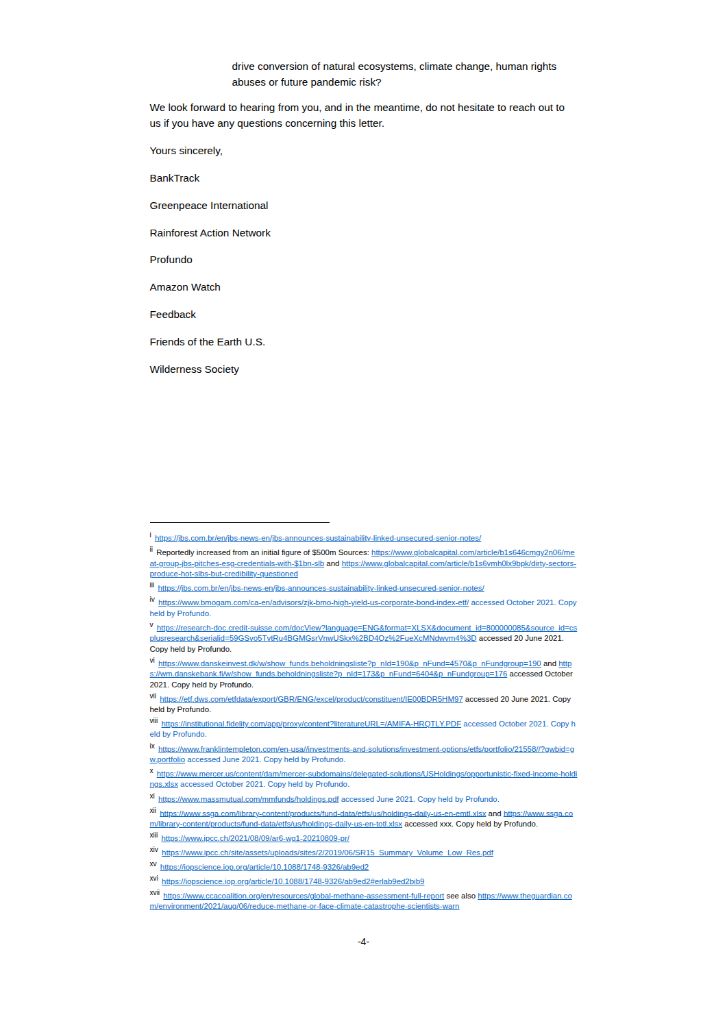drive conversion of natural ecosystems, climate change, human rights abuses or future pandemic risk?
We look forward to hearing from you, and in the meantime, do not hesitate to reach out to us if you have any questions concerning this letter.
Yours sincerely,
BankTrack
Greenpeace International
Rainforest Action Network
Profundo
Amazon Watch
Feedback
Friends of the Earth U.S.
Wilderness Society
i https://jbs.com.br/en/jbs-news-en/jbs-announces-sustainability-linked-unsecured-senior-notes/
ii Reportedly increased from an initial figure of $500m Sources: https://www.globalcapital.com/article/b1s646cmgy2n06/meat-group-jbs-pitches-esg-credentials-with-$1bn-slb and https://www.globalcapital.com/article/b1s6vmh0lx9bpk/dirty-sectors-produce-hot-slbs-but-credibility-questioned
iii https://jbs.com.br/en/jbs-news-en/jbs-announces-sustainability-linked-unsecured-senior-notes/
iv https://www.bmogam.com/ca-en/advisors/zjk-bmo-high-yield-us-corporate-bond-index-etf/ accessed October 2021. Copy held by Profundo.
v https://research-doc.credit-suisse.com/docView?language=ENG&format=XLSX&document_id=800000085&source_id=csplusresearch&serialid=59GSvo5TvtRu4BGMGsrVnwUSkx%2BD4Qz%2FueXcMNdwvm4%3D accessed 20 June 2021. Copy held by Profundo.
vi https://www.danskeinvest.dk/w/show_funds.beholdningsliste?p_nId=190&p_nFund=4570&p_nFundgroup=190 and https://wm.danskebank.fi/w/show_funds.beholdningsliste?p_nId=173&p_nFund=6404&p_nFundgroup=176 accessed October 2021. Copy held by Profundo.
vii https://etf.dws.com/etfdata/export/GBR/ENG/excel/product/constituent/IE00BDR5HM97 accessed 20 June 2021. Copy held by Profundo.
viii https://institutional.fidelity.com/app/proxy/content?literatureURL=/AMIFA-HRQTLY.PDF accessed October 2021. Copy held by Profundo.
ix https://www.franklintempleton.com/en-usa//investments-and-solutions/investment-options/etfs/portfolio/21558//?gwbid=gw.portfolio accessed June 2021. Copy held by Profundo.
x https://www.mercer.us/content/dam/mercer-subdomains/delegated-solutions/USHoldings/opportunistic-fixed-income-holdings.xlsx accessed October 2021. Copy held by Profundo.
xi https://www.massmutual.com/mmfunds/holdings.pdf accessed June 2021. Copy held by Profundo.
xii https://www.ssga.com/library-content/products/fund-data/etfs/us/holdings-daily-us-en-emtl.xlsx and https://www.ssga.com/library-content/products/fund-data/etfs/us/holdings-daily-us-en-totl.xlsx accessed xxx. Copy held by Profundo.
xiii https://www.ipcc.ch/2021/08/09/ar6-wg1-20210809-pr/
xiv https://www.ipcc.ch/site/assets/uploads/sites/2/2019/06/SR15_Summary_Volume_Low_Res.pdf
xv https://iopscience.iop.org/article/10.1088/1748-9326/ab9ed2
xvi https://iopscience.iop.org/article/10.1088/1748-9326/ab9ed2#erlab9ed2bib9
xvii https://www.ccacoalition.org/en/resources/global-methane-assessment-full-report see also https://www.theguardian.com/environment/2021/aug/06/reduce-methane-or-face-climate-catastrophe-scientists-warn
-4-